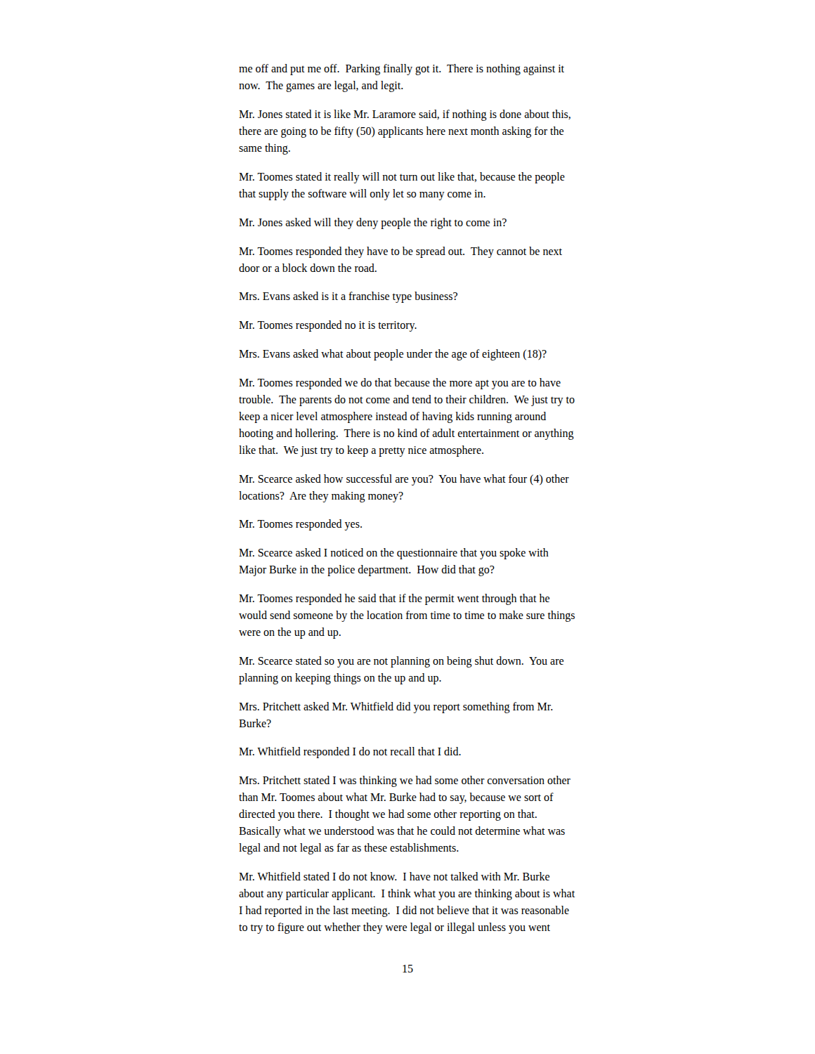me off and put me off. Parking finally got it. There is nothing against it now. The games are legal, and legit.
Mr. Jones stated it is like Mr. Laramore said, if nothing is done about this, there are going to be fifty (50) applicants here next month asking for the same thing.
Mr. Toomes stated it really will not turn out like that, because the people that supply the software will only let so many come in.
Mr. Jones asked will they deny people the right to come in?
Mr. Toomes responded they have to be spread out. They cannot be next door or a block down the road.
Mrs. Evans asked is it a franchise type business?
Mr. Toomes responded no it is territory.
Mrs. Evans asked what about people under the age of eighteen (18)?
Mr. Toomes responded we do that because the more apt you are to have trouble. The parents do not come and tend to their children. We just try to keep a nicer level atmosphere instead of having kids running around hooting and hollering. There is no kind of adult entertainment or anything like that. We just try to keep a pretty nice atmosphere.
Mr. Scearce asked how successful are you? You have what four (4) other locations? Are they making money?
Mr. Toomes responded yes.
Mr. Scearce asked I noticed on the questionnaire that you spoke with Major Burke in the police department. How did that go?
Mr. Toomes responded he said that if the permit went through that he would send someone by the location from time to time to make sure things were on the up and up.
Mr. Scearce stated so you are not planning on being shut down. You are planning on keeping things on the up and up.
Mrs. Pritchett asked Mr. Whitfield did you report something from Mr. Burke?
Mr. Whitfield responded I do not recall that I did.
Mrs. Pritchett stated I was thinking we had some other conversation other than Mr. Toomes about what Mr. Burke had to say, because we sort of directed you there. I thought we had some other reporting on that. Basically what we understood was that he could not determine what was legal and not legal as far as these establishments.
Mr. Whitfield stated I do not know. I have not talked with Mr. Burke about any particular applicant. I think what you are thinking about is what I had reported in the last meeting. I did not believe that it was reasonable to try to figure out whether they were legal or illegal unless you went
15